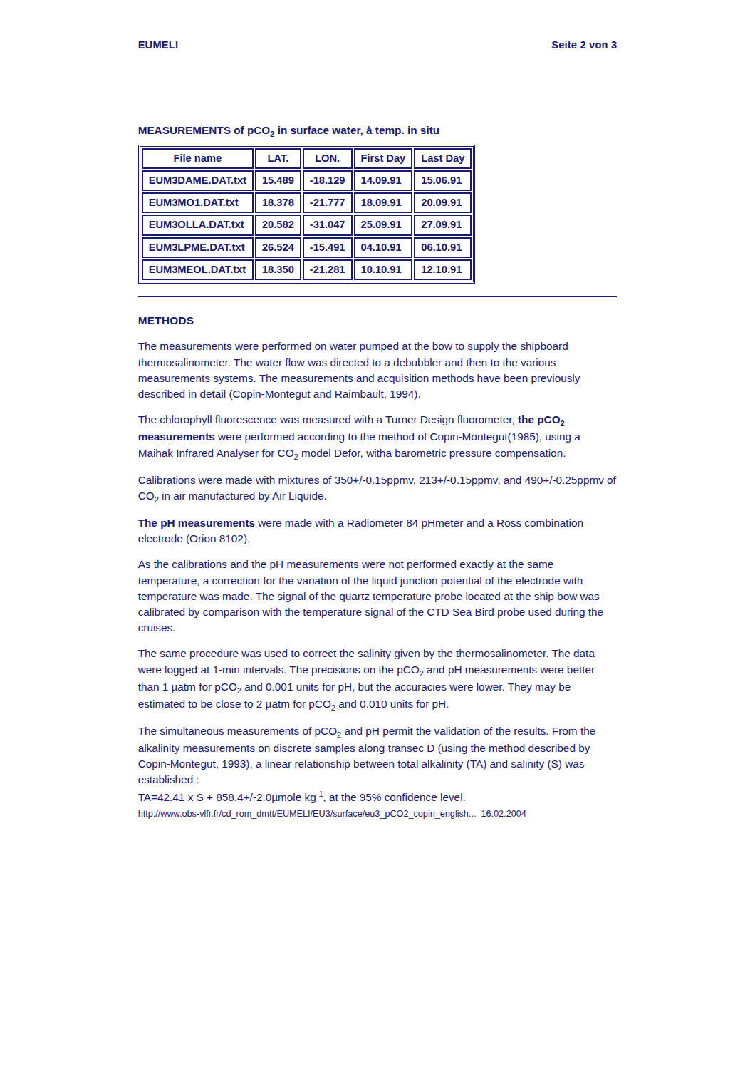EUMELI
Seite 2 von 3
MEASUREMENTS of pCO2 in surface water, à temp. in situ
| File name | LAT. | LON. | First Day | Last Day |
| --- | --- | --- | --- | --- |
| EUM3DAME.DAT.txt | 15.489 | -18.129 | 14.09.91 | 15.06.91 |
| EUM3MO1.DAT.txt | 18.378 | -21.777 | 18.09.91 | 20.09.91 |
| EUM3OLLA.DAT.txt | 20.582 | -31.047 | 25.09.91 | 27.09.91 |
| EUM3LPME.DAT.txt | 26.524 | -15.491 | 04.10.91 | 06.10.91 |
| EUM3MEOL.DAT.txt | 18.350 | -21.281 | 10.10.91 | 12.10.91 |
METHODS
The measurements were performed on water pumped at the bow to supply the shipboard thermosalinometer. The water flow was directed to a debubbler and then to the various measurements systems. The measurements and acquisition methods have been previously described in detail (Copin-Montegut and Raimbault, 1994).
The chlorophyll fluorescence was measured with a Turner Design fluorometer, the pCO2 measurements were performed according to the method of Copin-Montegut(1985), using a Maihak Infrared Analyser for CO2 model Defor, witha barometric pressure compensation.
Calibrations were made with mixtures of 350+/-0.15ppmv, 213+/-0.15ppmv, and 490+/-0.25ppmv of CO2 in air manufactured by Air Liquide.
The pH measurements were made with a Radiometer 84 pHmeter and a Ross combination electrode (Orion 8102).
As the calibrations and the pH measurements were not performed exactly at the same temperature, a correction for the variation of the liquid junction potential of the electrode with temperature was made. The signal of the quartz temperature probe located at the ship bow was calibrated by comparison with the temperature signal of the CTD Sea Bird probe used during the cruises.
The same procedure was used to correct the salinity given by the thermosalinometer. The data were logged at 1-min intervals. The precisions on the pCO2 and pH measurements were better than 1 µatm for pCO2 and 0.001 units for pH, but the accuracies were lower. They may be estimated to be close to 2 µatm for pCO2 and 0.010 units for pH.
The simultaneous measurements of pCO2 and pH permit the validation of the results. From the alkalinity measurements on discrete samples along transec D (using the method described by Copin-Montegut, 1993), a linear relationship between total alkalinity (TA) and salinity (S) was established :
TA=42.41 x S + 858.4+/-2.0µmole kg-1, at the 95% confidence level.
http://www.obs-vlfr.fr/cd_rom_dmtt/EUMELI/EU3/surface/eu3_pCO2_copin_english... 16.02.2004